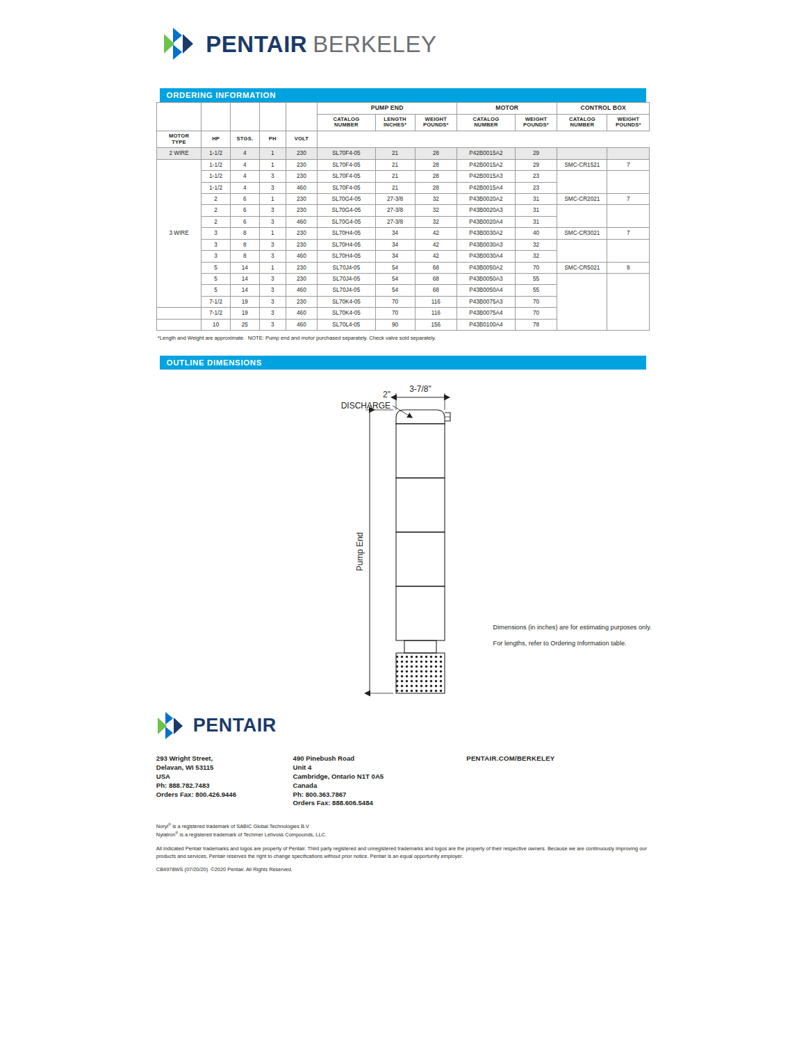PENTAIR BERKELEY
ORDERING INFORMATION
| | | | | | PUMP END | MOTOR | CONTROL BOX |
| --- | --- | --- | --- | --- | --- | --- | --- |
| CATALOG NUMBER | LENGTH INCHES* | WEIGHT POUNDS* | CATALOG NUMBER | WEIGHT POUNDS* | CATALOG NUMBER | WEIGHT POUNDS* |
| MOTOR TYPE | HP | STGS. | PH | VOLT | |
| 2 WIRE | 1-1/2 | 4 | 1 | 230 | SL70F4-05 | 21 | 28 | P42B0015A2 | 29 | | |
| 3 WIRE | 1-1/2 | 4 | 1 | 230 | SL70F4-05 | 21 | 28 | P42B0015A2 | 29 | SMC-CR1521 | 7 |
| 1-1/2 | 4 | 3 | 230 | SL70F4-05 | 21 | 28 | P42B0015A3 | 23 | | |
| 1-1/2 | 4 | 3 | 460 | SL70F4-05 | 21 | 28 | P42B0015A4 | 23 |
| 2 | 6 | 1 | 230 | SL70G4-05 | 27-3/8 | 32 | P43B0020A2 | 31 | SMC-CR2021 | 7 |
| 2 | 6 | 3 | 230 | SL70G4-05 | 27-3/8 | 32 | P43B0020A3 | 31 | | |
| 2 | 6 | 3 | 460 | SL70G4-05 | 27-3/8 | 32 | P43B0020A4 | 31 |
| 3 | 8 | 1 | 230 | SL70H4-05 | 34 | 42 | P43B0030A2 | 40 | SMC-CR3021 | 7 |
| 3 | 8 | 3 | 230 | SL70H4-05 | 34 | 42 | P43B0030A3 | 32 | | |
| 3 | 8 | 3 | 460 | SL70H4-05 | 34 | 42 | P43B0030A4 | 32 |
| 5 | 14 | 1 | 230 | SL70J4-05 | 54 | 68 | P43B0050A2 | 70 | SMC-CR5021 | 8 |
| 5 | 14 | 3 | 230 | SL70J4-05 | 54 | 68 | P43B0050A3 | 55 | | |
| 5 | 14 | 3 | 460 | SL70J4-05 | 54 | 68 | P43B0050A4 | 55 |
| 7-1/2 | 19 | 3 | 230 | SL70K4-05 | 70 | 116 | P43B0075A3 | 70 |
| | 7-1/2 | 19 | 3 | 460 | SL70K4-05 | 70 | 116 | P43B0075A4 | 70 |
| | 10 | 25 | 3 | 460 | SL70L4-05 | 90 | 156 | P43B0100A4 | 78 |
*Length and Weight are approximate. NOTE: Pump end and motor purchased separately. Check valve sold separately.
OUTLINE DIMENSIONS
3-7/8" 2" DISCHARGE Pump End
Dimensions (in inches) are for estimating purposes only.
For lengths, refer to Ordering Information table.
PENTAIR
293 Wright Street,
Delavan, WI 53115
USA
Ph: 888.782.7483
Orders Fax: 800.426.9446
490 Pinebush Road
Unit 4
Cambridge, Ontario N1T 0A5
Canada
Ph: 800.363.7867
Orders Fax: 888.606.5484
PENTAIR.COM/BERKELEY
Noryl® is a registered trademark of SABIC Global Technologies B.V
Nylatron® is a registered trademark of Techmer Lehvoss Compounds, LLC.
All indicated Pentair trademarks and logos are property of Pentair. Third party registered and unregistered trademarks and logos are the property of their respective owners. Because we are continuously improving our products and services, Pentair reserves the right to change specifications without prior notice. Pentair is an equal opportunity employer.
CB4978WS (07/20/20) ©2020 Pentair. All Rights Reserved.